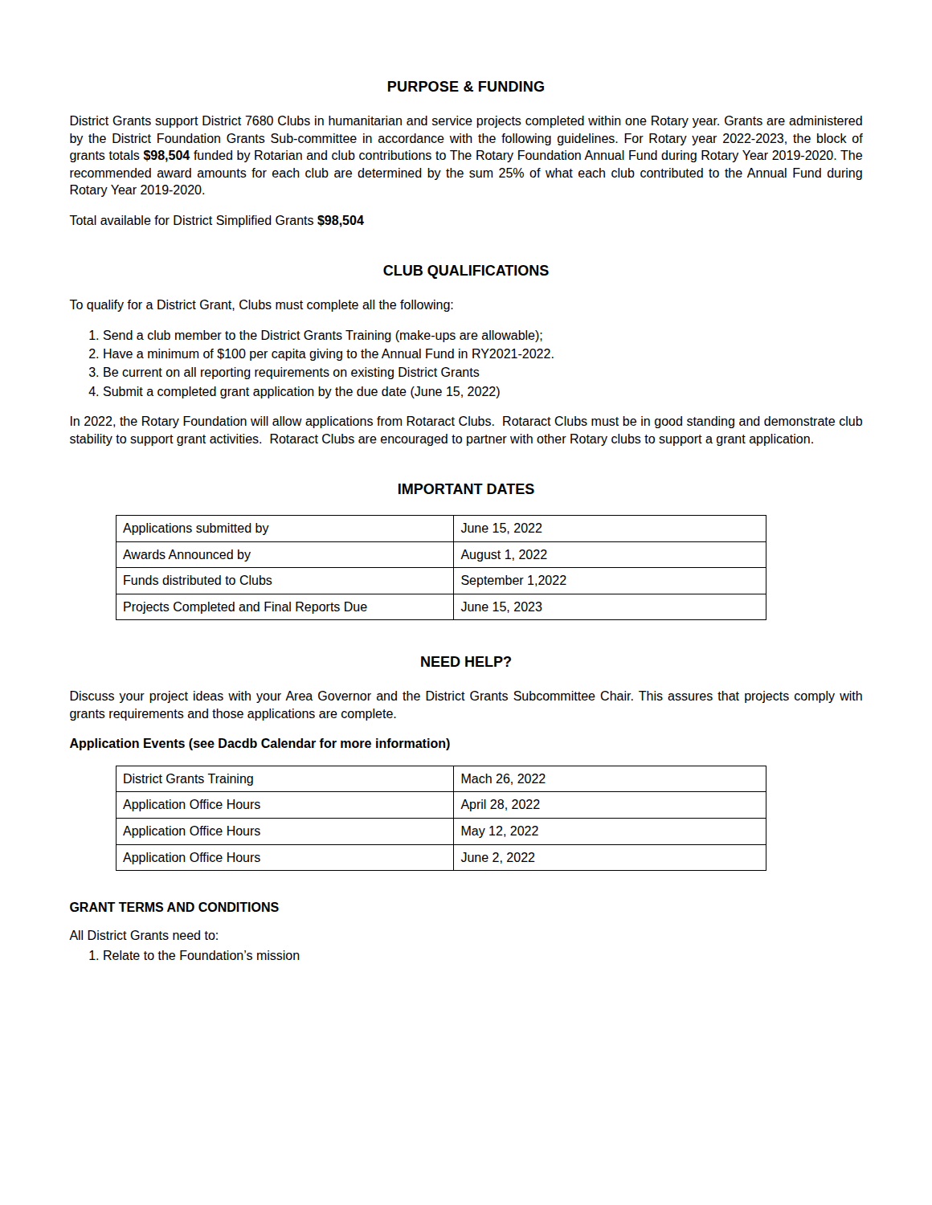PURPOSE & FUNDING
District Grants support District 7680 Clubs in humanitarian and service projects completed within one Rotary year. Grants are administered by the District Foundation Grants Sub-committee in accordance with the following guidelines. For Rotary year 2022-2023, the block of grants totals $98,504 funded by Rotarian and club contributions to The Rotary Foundation Annual Fund during Rotary Year 2019-2020. The recommended award amounts for each club are determined by the sum 25% of what each club contributed to the Annual Fund during Rotary Year 2019-2020.
Total available for District Simplified Grants $98,504
CLUB QUALIFICATIONS
To qualify for a District Grant, Clubs must complete all the following:
Send a club member to the District Grants Training (make-ups are allowable);
Have a minimum of $100 per capita giving to the Annual Fund in RY2021-2022.
Be current on all reporting requirements on existing District Grants
Submit a completed grant application by the due date (June 15, 2022)
In 2022, the Rotary Foundation will allow applications from Rotaract Clubs. Rotaract Clubs must be in good standing and demonstrate club stability to support grant activities. Rotaract Clubs are encouraged to partner with other Rotary clubs to support a grant application.
IMPORTANT DATES
| Applications submitted by | June 15, 2022 |
| Awards Announced by | August 1, 2022 |
| Funds distributed to Clubs | September 1,2022 |
| Projects Completed and Final Reports Due | June 15, 2023 |
NEED HELP?
Discuss your project ideas with your Area Governor and the District Grants Subcommittee Chair. This assures that projects comply with grants requirements and those applications are complete.
Application Events (see Dacdb Calendar for more information)
| District Grants Training | Mach 26, 2022 |
| Application Office Hours | April 28, 2022 |
| Application Office Hours | May 12, 2022 |
| Application Office Hours | June 2, 2022 |
GRANT TERMS AND CONDITIONS
All District Grants need to:
Relate to the Foundation’s mission